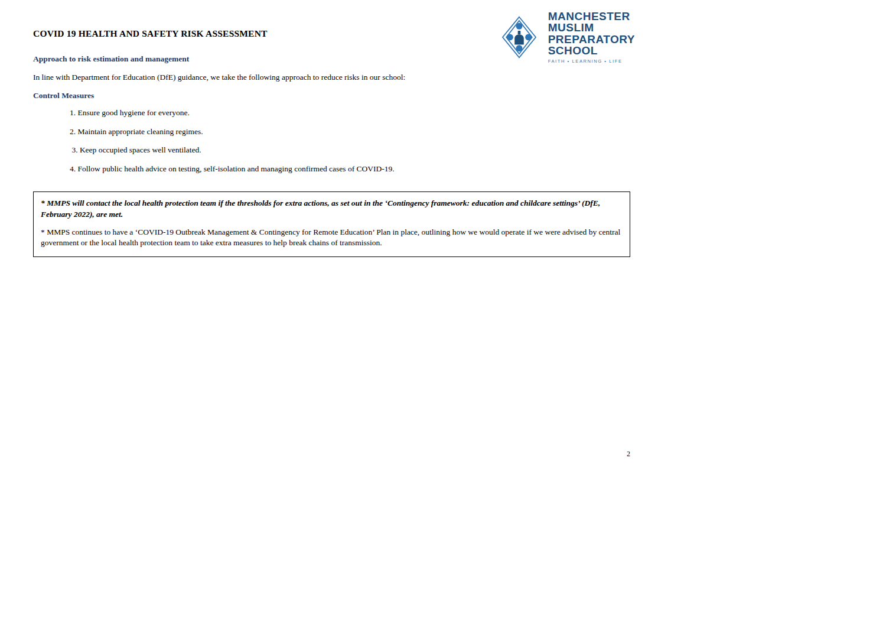Manchester Muslim Preparatory School Faith • Learning • Life
COVID 19 HEALTH AND SAFETY RISK ASSESSMENT
Approach to risk estimation and management
In line with Department for Education (DfE) guidance, we take the following approach to reduce risks in our school:
Control Measures
1. Ensure good hygiene for everyone.
2. Maintain appropriate cleaning regimes.
3. Keep occupied spaces well ventilated.
4. Follow public health advice on testing, self-isolation and managing confirmed cases of COVID-19.
* MMPS will contact the local health protection team if the thresholds for extra actions, as set out in the ‘Contingency framework: education and childcare settings’ (DfE, February 2022), are met.
* MMPS continues to have a ‘COVID-19 Outbreak Management & Contingency for Remote Education’ Plan in place, outlining how we would operate if we were advised by central government or the local health protection team to take extra measures to help break chains of transmission.
2